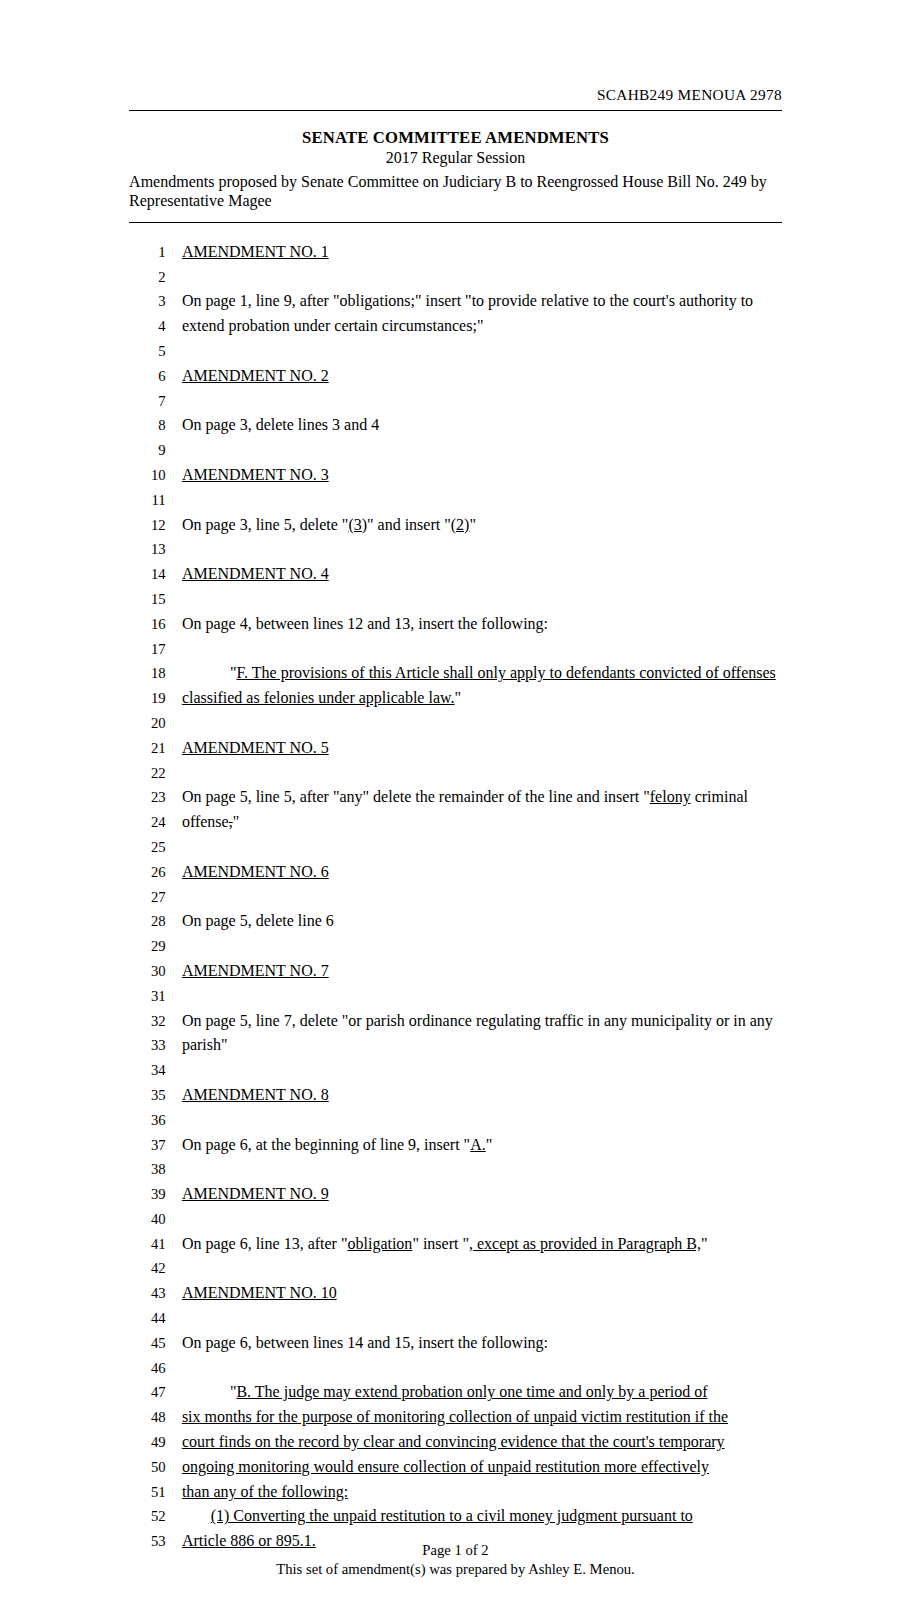SCAHB249 MENOUA 2978
SENATE COMMITTEE AMENDMENTS
2017 Regular Session
Amendments proposed by Senate Committee on Judiciary B to Reengrossed House Bill No. 249 by Representative Magee
AMENDMENT NO. 1
On page 1, line 9, after "obligations;" insert "to provide relative to the court's authority to
extend probation under certain circumstances;"
AMENDMENT NO. 2
On page 3, delete lines 3 and 4
AMENDMENT NO. 3
On page 3, line 5, delete "(3)" and insert "(2)"
AMENDMENT NO. 4
On page 4, between lines 12 and 13, insert the following:
"F. The provisions of this Article shall only apply to defendants convicted of offenses
classified as felonies under applicable law."
AMENDMENT NO. 5
On page 5, line 5, after "any" delete the remainder of the line and insert "felony criminal
offense,"
AMENDMENT NO. 6
On page 5, delete line 6
AMENDMENT NO. 7
On page 5, line 7, delete "or parish ordinance regulating traffic in any municipality or in any
parish"
AMENDMENT NO. 8
On page 6, at the beginning of line 9, insert "A."
AMENDMENT NO. 9
On page 6, line 13, after "obligation" insert ", except as provided in Paragraph B,"
AMENDMENT NO. 10
On page 6, between lines 14 and 15, insert the following:
"B. The judge may extend probation only one time and only by a period of
six months for the purpose of monitoring collection of unpaid victim restitution if the
court finds on the record by clear and convincing evidence that the court's temporary
ongoing monitoring would ensure collection of unpaid restitution more effectively
than any of the following:
(1) Converting the unpaid restitution to a civil money judgment pursuant to
Article 886 or 895.1.
Page 1 of 2
This set of amendment(s) was prepared by Ashley E. Menou.